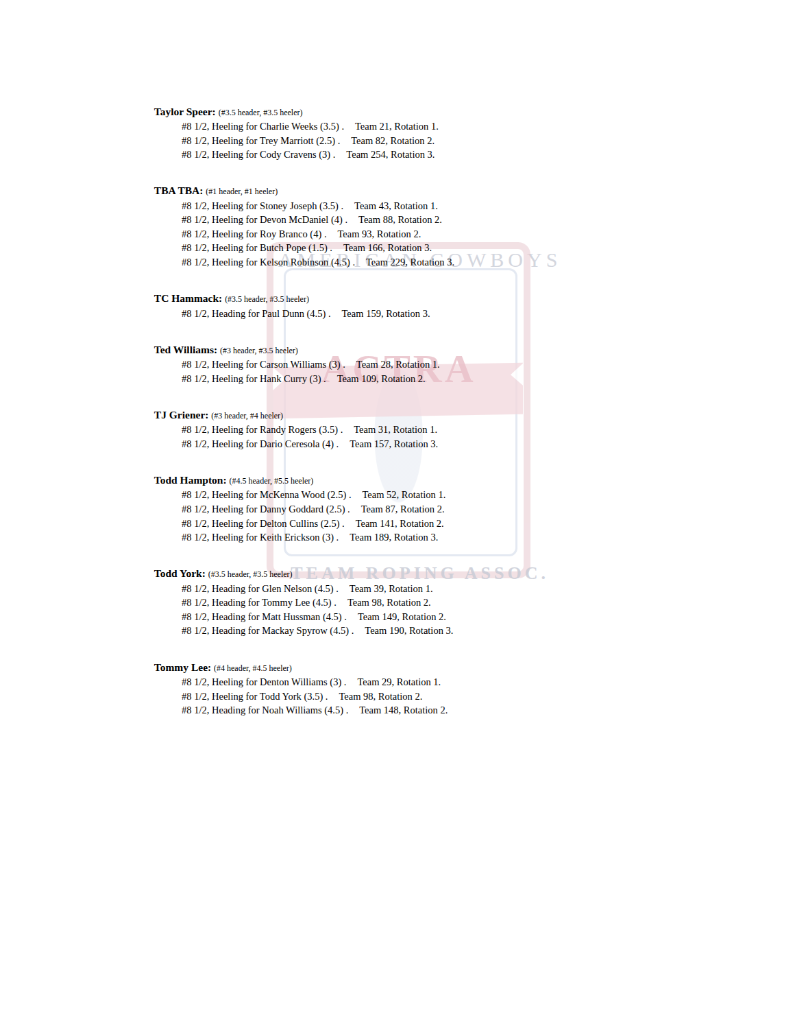AMERICAN COWBOYS
ACTRA
TEAM ROPING ASSOC.
Taylor Speer: (#3.5 header, #3.5 heeler)
#8 1/2, Heeling for Charlie Weeks (3.5) . Team 21, Rotation 1.
#8 1/2, Heeling for Trey Marriott (2.5) . Team 82, Rotation 2.
#8 1/2, Heeling for Cody Cravens (3) . Team 254, Rotation 3.
TBA TBA: (#1 header, #1 heeler)
#8 1/2, Heeling for Stoney Joseph (3.5) . Team 43, Rotation 1.
#8 1/2, Heeling for Devon McDaniel (4) . Team 88, Rotation 2.
#8 1/2, Heeling for Roy Branco (4) . Team 93, Rotation 2.
#8 1/2, Heeling for Butch Pope (1.5) . Team 166, Rotation 3.
#8 1/2, Heeling for Kelson Robinson (4.5) . Team 229, Rotation 3.
TC Hammack: (#3.5 header, #3.5 heeler)
#8 1/2, Heading for Paul Dunn (4.5) . Team 159, Rotation 3.
Ted Williams: (#3 header, #3.5 heeler)
#8 1/2, Heeling for Carson Williams (3) . Team 28, Rotation 1.
#8 1/2, Heeling for Hank Curry (3) . Team 109, Rotation 2.
TJ Griener: (#3 header, #4 heeler)
#8 1/2, Heeling for Randy Rogers (3.5) . Team 31, Rotation 1.
#8 1/2, Heeling for Dario Ceresola (4) . Team 157, Rotation 3.
Todd Hampton: (#4.5 header, #5.5 heeler)
#8 1/2, Heeling for McKenna Wood (2.5) . Team 52, Rotation 1.
#8 1/2, Heeling for Danny Goddard (2.5) . Team 87, Rotation 2.
#8 1/2, Heeling for Delton Cullins (2.5) . Team 141, Rotation 2.
#8 1/2, Heeling for Keith Erickson (3) . Team 189, Rotation 3.
Todd York: (#3.5 header, #3.5 heeler)
#8 1/2, Heading for Glen Nelson (4.5) . Team 39, Rotation 1.
#8 1/2, Heading for Tommy Lee (4.5) . Team 98, Rotation 2.
#8 1/2, Heading for Matt Hussman (4.5) . Team 149, Rotation 2.
#8 1/2, Heading for Mackay Spyrow (4.5) . Team 190, Rotation 3.
Tommy Lee: (#4 header, #4.5 heeler)
#8 1/2, Heeling for Denton Williams (3) . Team 29, Rotation 1.
#8 1/2, Heeling for Todd York (3.5) . Team 98, Rotation 2.
#8 1/2, Heading for Noah Williams (4.5) . Team 148, Rotation 2.